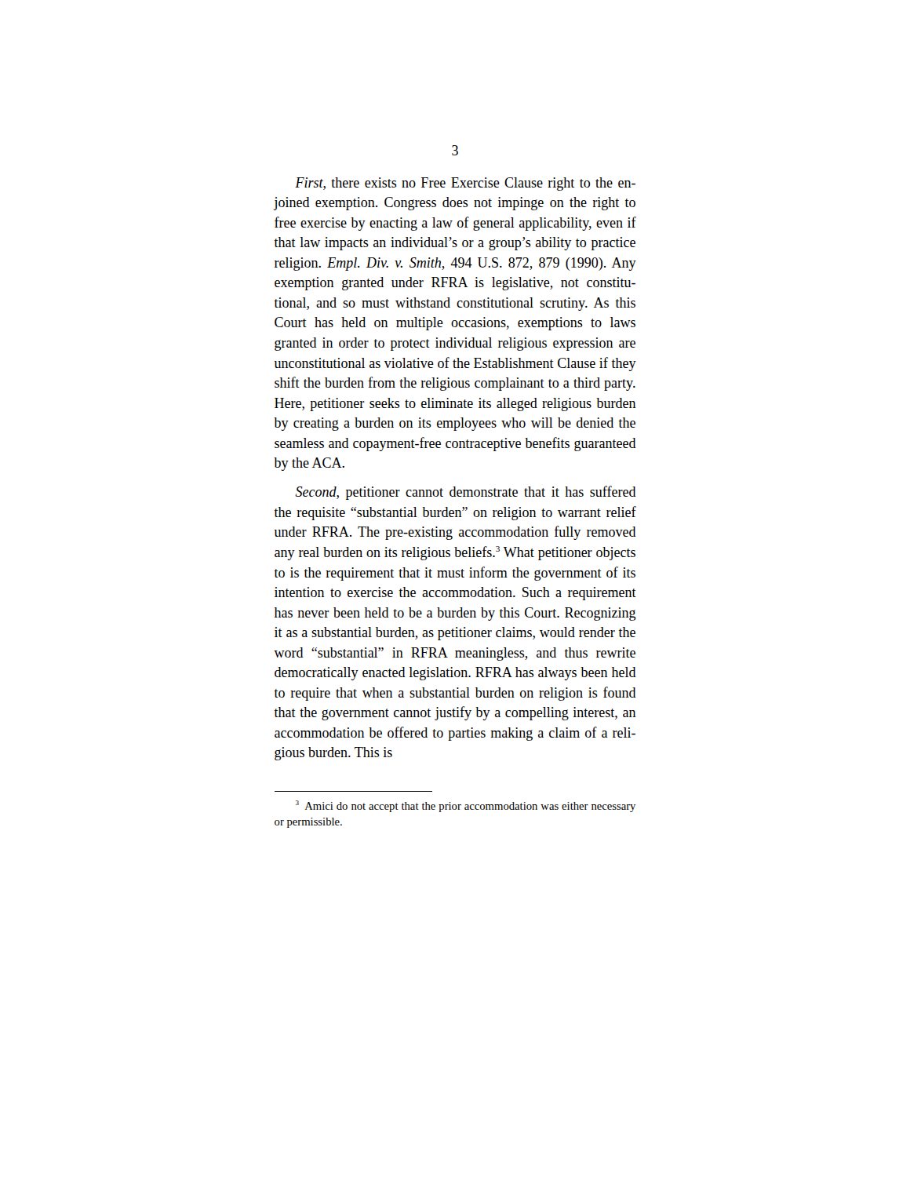3
First, there exists no Free Exercise Clause right to the enjoined exemption. Congress does not impinge on the right to free exercise by enacting a law of general applicability, even if that law impacts an individual’s or a group’s ability to practice religion. Empl. Div. v. Smith, 494 U.S. 872, 879 (1990). Any exemption granted under RFRA is legislative, not constitutional, and so must withstand constitutional scrutiny. As this Court has held on multiple occasions, exemptions to laws granted in order to protect individual religious expression are unconstitutional as violative of the Establishment Clause if they shift the burden from the religious complainant to a third party. Here, petitioner seeks to eliminate its alleged religious burden by creating a burden on its employees who will be denied the seamless and copayment-free contraceptive benefits guaranteed by the ACA.
Second, petitioner cannot demonstrate that it has suffered the requisite “substantial burden” on religion to warrant relief under RFRA. The pre-existing accommodation fully removed any real burden on its religious beliefs.3 What petitioner objects to is the requirement that it must inform the government of its intention to exercise the accommodation. Such a requirement has never been held to be a burden by this Court. Recognizing it as a substantial burden, as petitioner claims, would render the word “substantial” in RFRA meaningless, and thus rewrite democratically enacted legislation. RFRA has always been held to require that when a substantial burden on religion is found that the government cannot justify by a compelling interest, an accommodation be offered to parties making a claim of a religious burden. This is
3 Amici do not accept that the prior accommodation was either necessary or permissible.